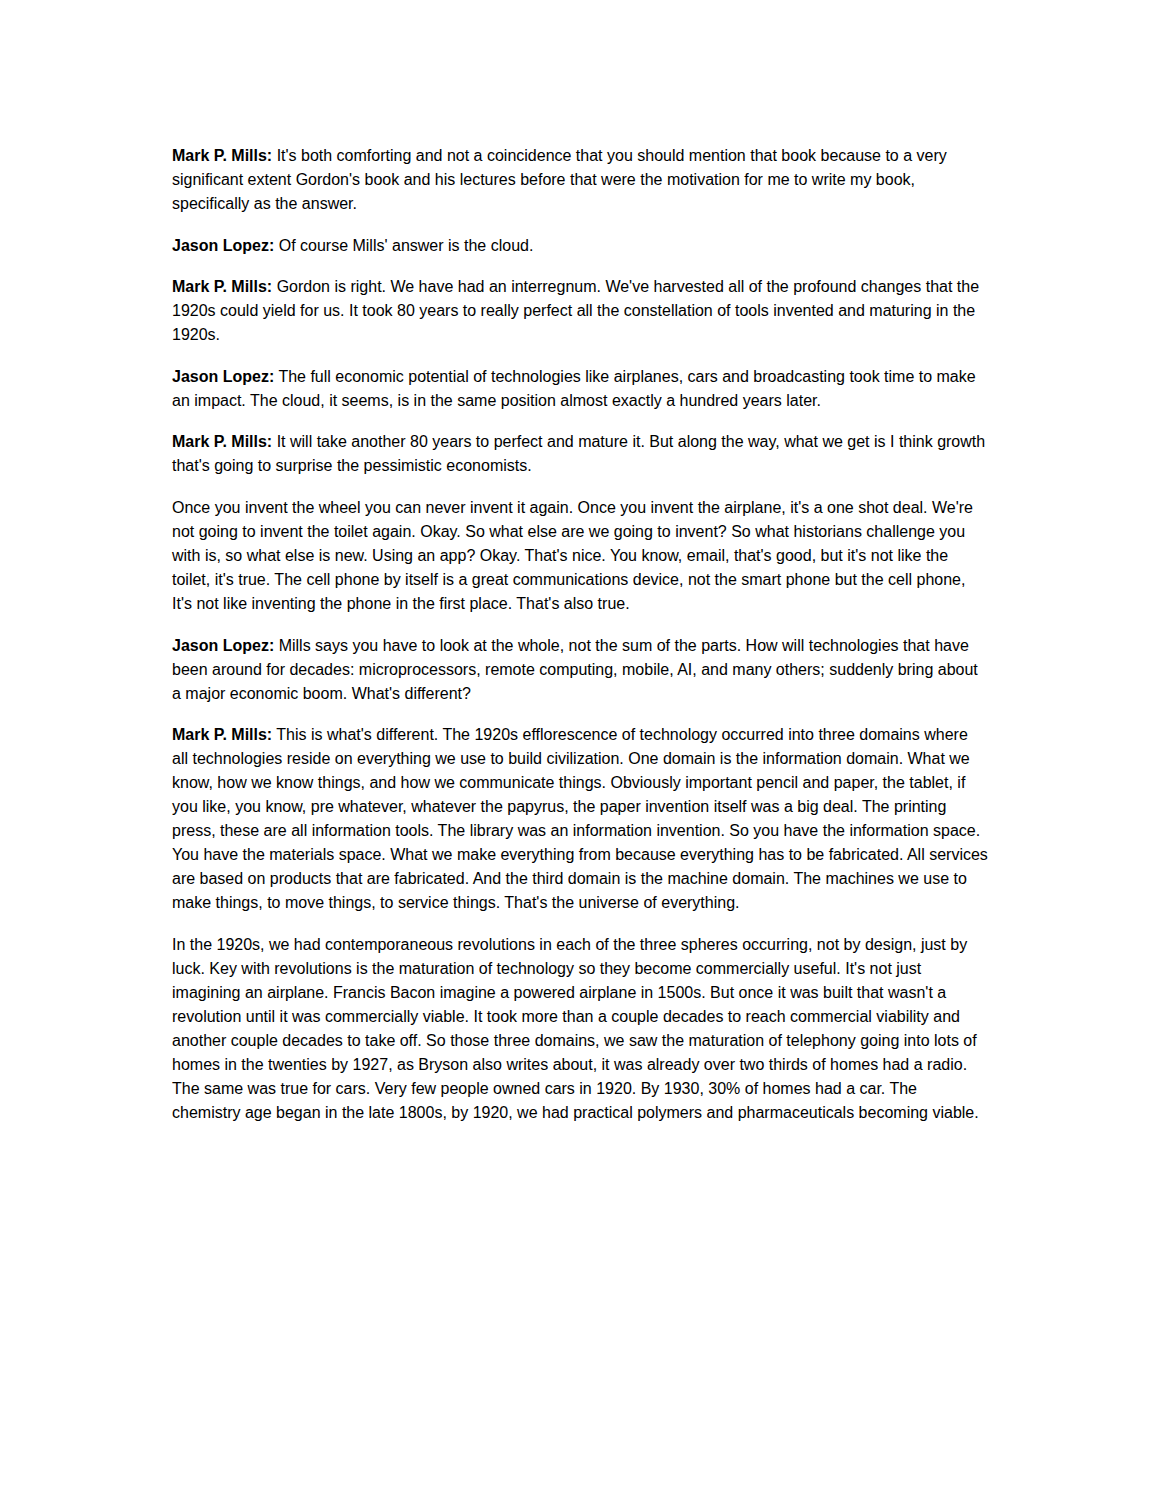Mark P. Mills: It's both comforting and not a coincidence that you should mention that book because to a very significant extent Gordon's book and his lectures before that were the motivation for me to write my book, specifically as the answer.
Jason Lopez: Of course Mills' answer is the cloud.
Mark P. Mills: Gordon is right. We have had an interregnum. We've harvested all of the profound changes that the 1920s could yield for us. It took 80 years to really perfect all the constellation of tools invented and maturing in the 1920s.
Jason Lopez: The full economic potential of technologies like airplanes, cars and broadcasting took time to make an impact. The cloud, it seems, is in the same position almost exactly a hundred years later.
Mark P. Mills: It will take another 80 years to perfect and mature it. But along the way, what we get is I think growth that's going to surprise the pessimistic economists.
Once you invent the wheel you can never invent it again. Once you invent the airplane, it's a one shot deal. We're not going to invent the toilet again. Okay. So what else are we going to invent? So what historians challenge you with is, so what else is new. Using an app? Okay. That's nice. You know, email, that's good, but it's not like the toilet, it's true. The cell phone by itself is a great communications device, not the smart phone but the cell phone, It's not like inventing the phone in the first place. That's also true.
Jason Lopez: Mills says you have to look at the whole, not the sum of the parts. How will technologies that have been around for decades: microprocessors, remote computing, mobile, AI, and many others; suddenly bring about a major economic boom. What's different?
Mark P. Mills: This is what's different. The 1920s efflorescence of technology occurred into three domains where all technologies reside on everything we use to build civilization. One domain is the information domain. What we know, how we know things, and how we communicate things. Obviously important pencil and paper, the tablet, if you like, you know, pre whatever, whatever the papyrus, the paper invention itself was a big deal. The printing press, these are all information tools. The library was an information invention. So you have the information space. You have the materials space. What we make everything from because everything has to be fabricated. All services are based on products that are fabricated. And the third domain is the machine domain. The machines we use to make things, to move things, to service things. That's the universe of everything.
In the 1920s, we had contemporaneous revolutions in each of the three spheres occurring, not by design, just by luck. Key with revolutions is the maturation of technology so they become commercially useful. It's not just imagining an airplane. Francis Bacon imagine a powered airplane in 1500s. But once it was built that wasn't a revolution until it was commercially viable. It took more than a couple decades to reach commercial viability and another couple decades to take off. So those three domains, we saw the maturation of telephony going into lots of homes in the twenties by 1927, as Bryson also writes about, it was already over two thirds of homes had a radio. The same was true for cars. Very few people owned cars in 1920. By 1930, 30% of homes had a car. The chemistry age began in the late 1800s, by 1920, we had practical polymers and pharmaceuticals becoming viable.